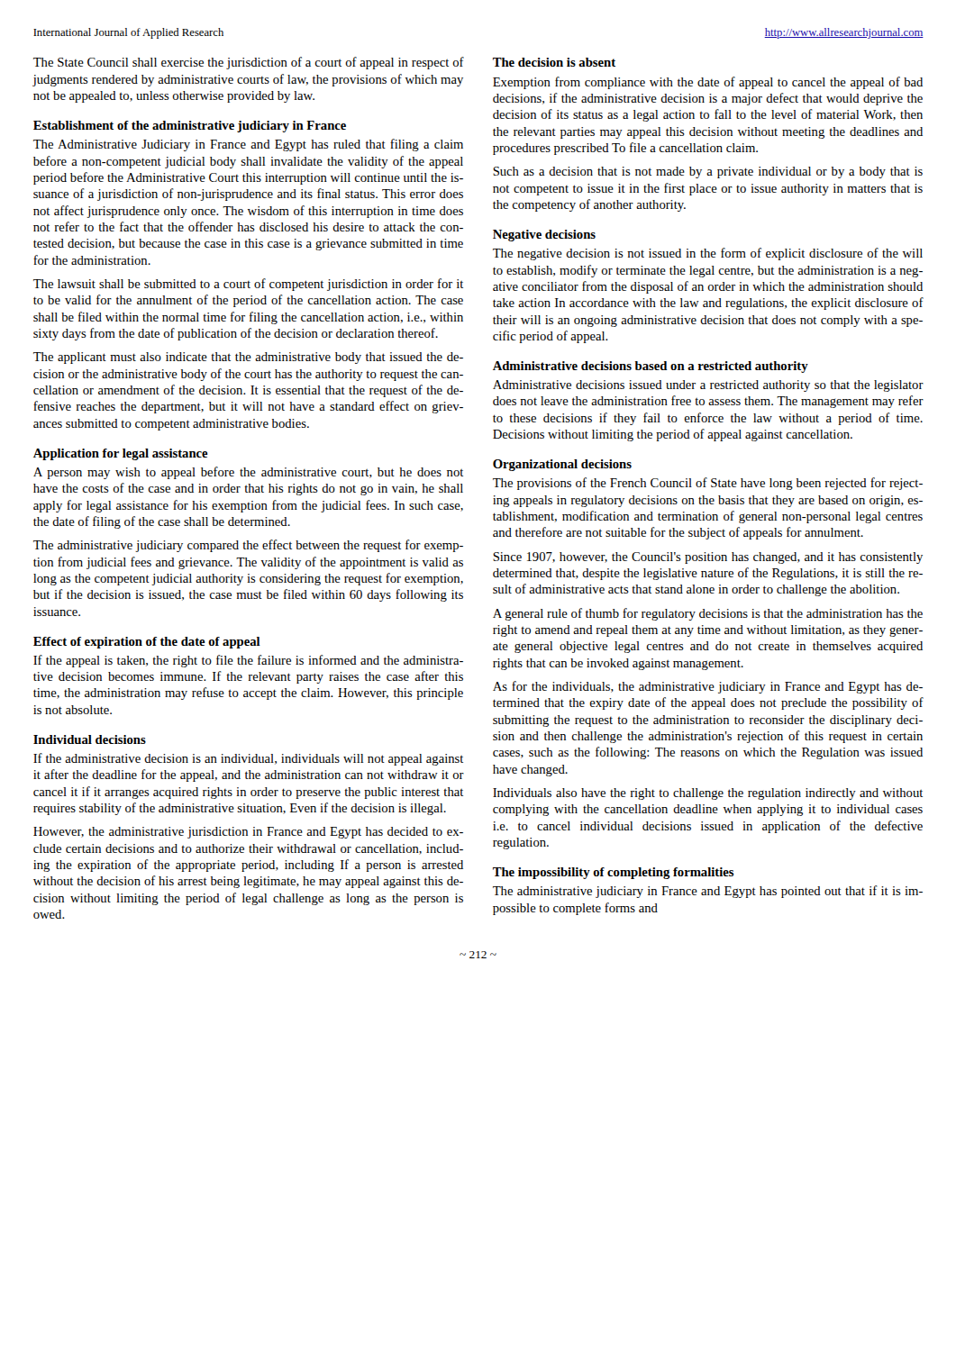International Journal of Applied Research http://www.allresearchjournal.com
The State Council shall exercise the jurisdiction of a court of appeal in respect of judgments rendered by administrative courts of law, the provisions of which may not be appealed to, unless otherwise provided by law.
Establishment of the administrative judiciary in France
The Administrative Judiciary in France and Egypt has ruled that filing a claim before a non-competent judicial body shall invalidate the validity of the appeal period before the Administrative Court this interruption will continue until the issuance of a jurisdiction of non-jurisprudence and its final status. This error does not affect jurisprudence only once. The wisdom of this interruption in time does not refer to the fact that the offender has disclosed his desire to attack the contested decision, but because the case in this case is a grievance submitted in time for the administration.
The lawsuit shall be submitted to a court of competent jurisdiction in order for it to be valid for the annulment of the period of the cancellation action. The case shall be filed within the normal time for filing the cancellation action, i.e., within sixty days from the date of publication of the decision or declaration thereof.
The applicant must also indicate that the administrative body that issued the decision or the administrative body of the court has the authority to request the cancellation or amendment of the decision. It is essential that the request of the defensive reaches the department, but it will not have a standard effect on grievances submitted to competent administrative bodies.
Application for legal assistance
A person may wish to appeal before the administrative court, but he does not have the costs of the case and in order that his rights do not go in vain, he shall apply for legal assistance for his exemption from the judicial fees. In such case, the date of filing of the case shall be determined.
The administrative judiciary compared the effect between the request for exemption from judicial fees and grievance. The validity of the appointment is valid as long as the competent judicial authority is considering the request for exemption, but if the decision is issued, the case must be filed within 60 days following its issuance.
Effect of expiration of the date of appeal
If the appeal is taken, the right to file the failure is informed and the administrative decision becomes immune. If the relevant party raises the case after this time, the administration may refuse to accept the claim. However, this principle is not absolute.
Individual decisions
If the administrative decision is an individual, individuals will not appeal against it after the deadline for the appeal, and the administration can not withdraw it or cancel it if it arranges acquired rights in order to preserve the public interest that requires stability of the administrative situation, Even if the decision is illegal.
However, the administrative jurisdiction in France and Egypt has decided to exclude certain decisions and to authorize their withdrawal or cancellation, including the expiration of the appropriate period, including If a person is arrested without the decision of his arrest being legitimate, he may appeal against this decision without limiting the period of legal challenge as long as the person is owed.
The decision is absent
Exemption from compliance with the date of appeal to cancel the appeal of bad decisions, if the administrative decision is a major defect that would deprive the decision of its status as a legal action to fall to the level of material Work, then the relevant parties may appeal this decision without meeting the deadlines and procedures prescribed To file a cancellation claim.
Such as a decision that is not made by a private individual or by a body that is not competent to issue it in the first place or to issue authority in matters that is the competency of another authority.
Negative decisions
The negative decision is not issued in the form of explicit disclosure of the will to establish, modify or terminate the legal centre, but the administration is a negative conciliator from the disposal of an order in which the administration should take action In accordance with the law and regulations, the explicit disclosure of their will is an ongoing administrative decision that does not comply with a specific period of appeal.
Administrative decisions based on a restricted authority
Administrative decisions issued under a restricted authority so that the legislator does not leave the administration free to assess them. The management may refer to these decisions if they fail to enforce the law without a period of time. Decisions without limiting the period of appeal against cancellation.
Organizational decisions
The provisions of the French Council of State have long been rejected for rejecting appeals in regulatory decisions on the basis that they are based on origin, establishment, modification and termination of general non-personal legal centres and therefore are not suitable for the subject of appeals for annulment.
Since 1907, however, the Council's position has changed, and it has consistently determined that, despite the legislative nature of the Regulations, it is still the result of administrative acts that stand alone in order to challenge the abolition.
A general rule of thumb for regulatory decisions is that the administration has the right to amend and repeal them at any time and without limitation, as they generate general objective legal centres and do not create in themselves acquired rights that can be invoked against management.
As for the individuals, the administrative judiciary in France and Egypt has determined that the expiry date of the appeal does not preclude the possibility of submitting the request to the administration to reconsider the disciplinary decision and then challenge the administration's rejection of this request in certain cases, such as the following: The reasons on which the Regulation was issued have changed.
Individuals also have the right to challenge the regulation indirectly and without complying with the cancellation deadline when applying it to individual cases i.e. to cancel individual decisions issued in application of the defective regulation.
The impossibility of completing formalities
The administrative judiciary in France and Egypt has pointed out that if it is impossible to complete forms and
~ 212 ~